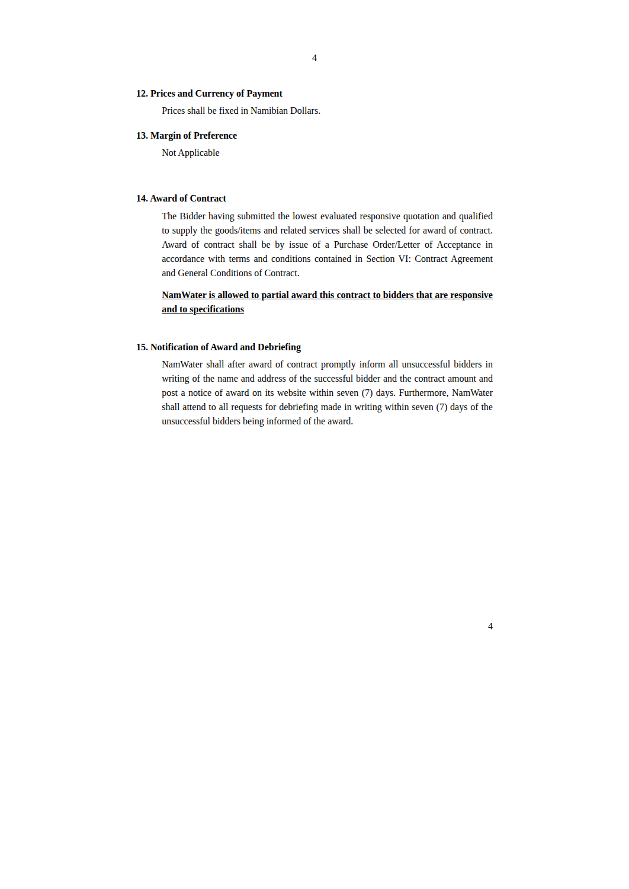4
12. Prices and Currency of Payment
Prices shall be fixed in Namibian Dollars.
13. Margin of Preference
Not Applicable
14. Award of Contract
The Bidder having submitted the lowest evaluated responsive quotation and qualified to supply the goods/items and related services shall be selected for award of contract. Award of contract shall be by issue of a Purchase Order/Letter of Acceptance in accordance with terms and conditions contained in Section VI: Contract Agreement and General Conditions of Contract.
NamWater is allowed to partial award this contract to bidders that are responsive and to specifications
15. Notification of Award and Debriefing
NamWater shall after award of contract promptly inform all unsuccessful bidders in writing of the name and address of the successful bidder and the contract amount and post a notice of award on its website within seven (7) days. Furthermore, NamWater shall attend to all requests for debriefing made in writing within seven (7) days of the unsuccessful bidders being informed of the award.
4